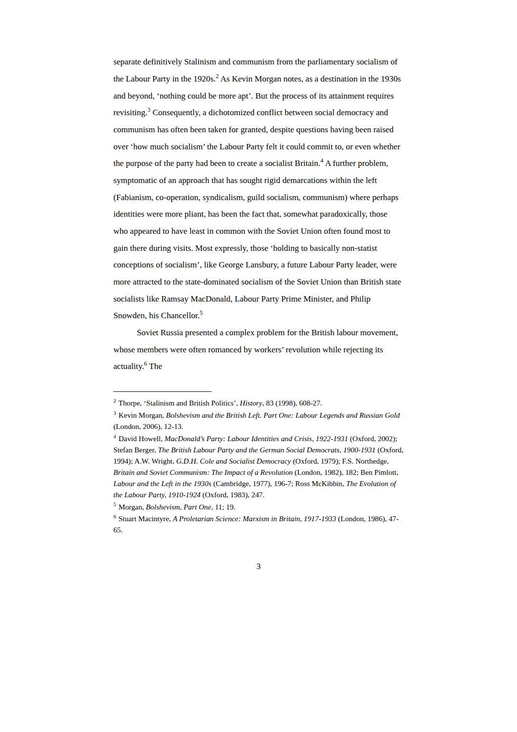separate definitively Stalinism and communism from the parliamentary socialism of the Labour Party in the 1920s.2 As Kevin Morgan notes, as a destination in the 1930s and beyond, ‘nothing could be more apt’. But the process of its attainment requires revisiting.3 Consequently, a dichotomized conflict between social democracy and communism has often been taken for granted, despite questions having been raised over ‘how much socialism’ the Labour Party felt it could commit to, or even whether the purpose of the party had been to create a socialist Britain.4 A further problem, symptomatic of an approach that has sought rigid demarcations within the left (Fabianism, co-operation, syndicalism, guild socialism, communism) where perhaps identities were more pliant, has been the fact that, somewhat paradoxically, those who appeared to have least in common with the Soviet Union often found most to gain there during visits. Most expressly, those ‘holding to basically non-statist conceptions of socialism’, like George Lansbury, a future Labour Party leader, were more attracted to the state-dominated socialism of the Soviet Union than British state socialists like Ramsay MacDonald, Labour Party Prime Minister, and Philip Snowden, his Chancellor.5
Soviet Russia presented a complex problem for the British labour movement, whose members were often romanced by workers’ revolution while rejecting its actuality.6 The
2 Thorpe, ‘Stalinism and British Politics’, History, 83 (1998), 608-27.
3 Kevin Morgan, Bolshevism and the British Left. Part One: Labour Legends and Russian Gold (London, 2006), 12-13.
4 David Howell, MacDonald’s Party: Labour Identities and Crisis, 1922-1931 (Oxford, 2002); Stefan Berger, The British Labour Party and the German Social Democrats, 1900-1931 (Oxford, 1994); A.W. Wright, G.D.H. Cole and Socialist Democracy (Oxford, 1979); F.S. Northedge, Britain and Soviet Communism: The Impact of a Revolution (London, 1982), 182; Ben Pimlott, Labour and the Left in the 1930s (Cambridge, 1977), 196-7; Ross McKibbin, The Evolution of the Labour Party, 1910-1924 (Oxford, 1983), 247.
5 Morgan, Bolshevism, Part One, 11; 19.
6 Stuart Macintyre, A Proletarian Science: Marxism in Britain, 1917-1933 (London, 1986), 47-65.
3